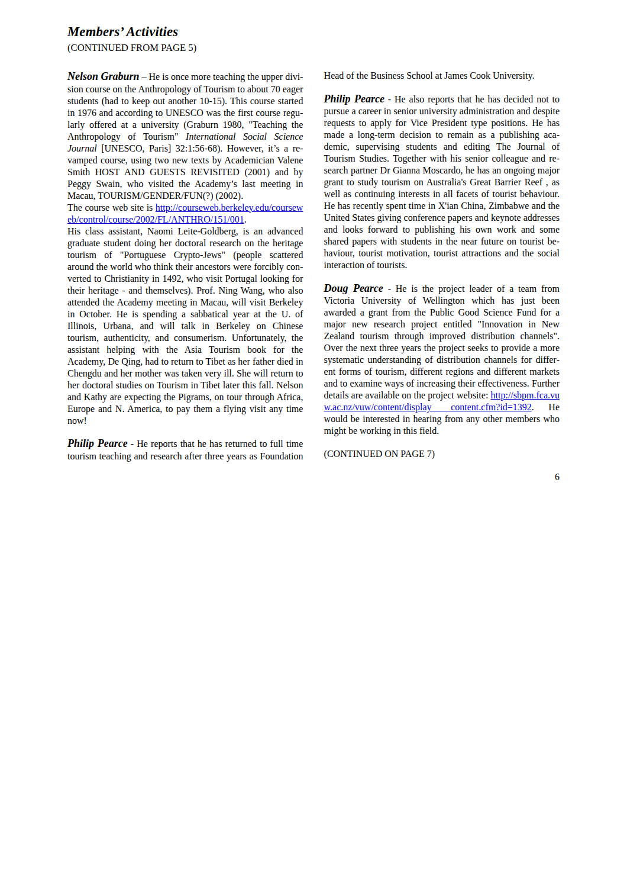Members’ Activities
(CONTINUED FROM PAGE 5)
Nelson Graburn – He is once more teaching the upper division course on the Anthropology of Tourism to about 70 eager students (had to keep out another 10-15). This course started in 1976 and according to UNESCO was the first course regularly offered at a university (Graburn 1980, "Teaching the Anthropology of Tourism" International Social Science Journal [UNESCO, Paris] 32:1:56-68). However, it’s a revamped course, using two new texts by Academician Valene Smith HOST AND GUESTS REVISITED (2001) and by Peggy Swain, who visited the Academy’s last meeting in Macau, TOURISM/GENDER/FUN(?) (2002).
The course web site is http://courseweb.berkeley.edu/courseweb/control/course/2002/FL/ANTHRO/151/001.
His class assistant, Naomi Leite-Goldberg, is an advanced graduate student doing her doctoral research on the heritage tourism of "Portuguese Crypto-Jews" (people scattered around the world who think their ancestors were forcibly converted to Christianity in 1492, who visit Portugal looking for their heritage - and themselves). Prof. Ning Wang, who also attended the Academy meeting in Macau, will visit Berkeley in October. He is spending a sabbatical year at the U. of Illinois, Urbana, and will talk in Berkeley on Chinese tourism, authenticity, and consumerism. Unfortunately, the assistant helping with the Asia Tourism book for the Academy, De Qing, had to return to Tibet as her father died in Chengdu and her mother was taken very ill. She will return to her doctoral studies on Tourism in Tibet later this fall. Nelson and Kathy are expecting the Pigrams, on tour through Africa, Europe and N. America, to pay them a flying visit any time now!
Philip Pearce - He reports that he has returned to full time tourism teaching and research after three years as Foundation Head of the Business School at James Cook University.
Philip Pearce - He also reports that he has decided not to pursue a career in senior university administration and despite requests to apply for Vice President type positions. He has made a long-term decision to remain as a publishing academic, supervising students and editing The Journal of Tourism Studies. Together with his senior colleague and research partner Dr Gianna Moscardo, he has an ongoing major grant to study tourism on Australia's Great Barrier Reef , as well as continuing interests in all facets of tourist behaviour. He has recently spent time in X'ian China, Zimbabwe and the United States giving conference papers and keynote addresses and looks forward to publishing his own work and some shared papers with students in the near future on tourist behaviour, tourist motivation, tourist attractions and the social interaction of tourists.
Doug Pearce - He is the project leader of a team from Victoria University of Wellington which has just been awarded a grant from the Public Good Science Fund for a major new research project entitled "Innovation in New Zealand tourism through improved distribution channels". Over the next three years the project seeks to provide a more systematic understanding of distribution channels for different forms of tourism, different regions and different markets and to examine ways of increasing their effectiveness. Further details are available on the project website: http://sbpm.fca.vuw.ac.nz/vuw/content/display _content.cfm?id=1392. He would be interested in hearing from any other members who might be working in this field.
(CONTINUED ON PAGE 7)
6